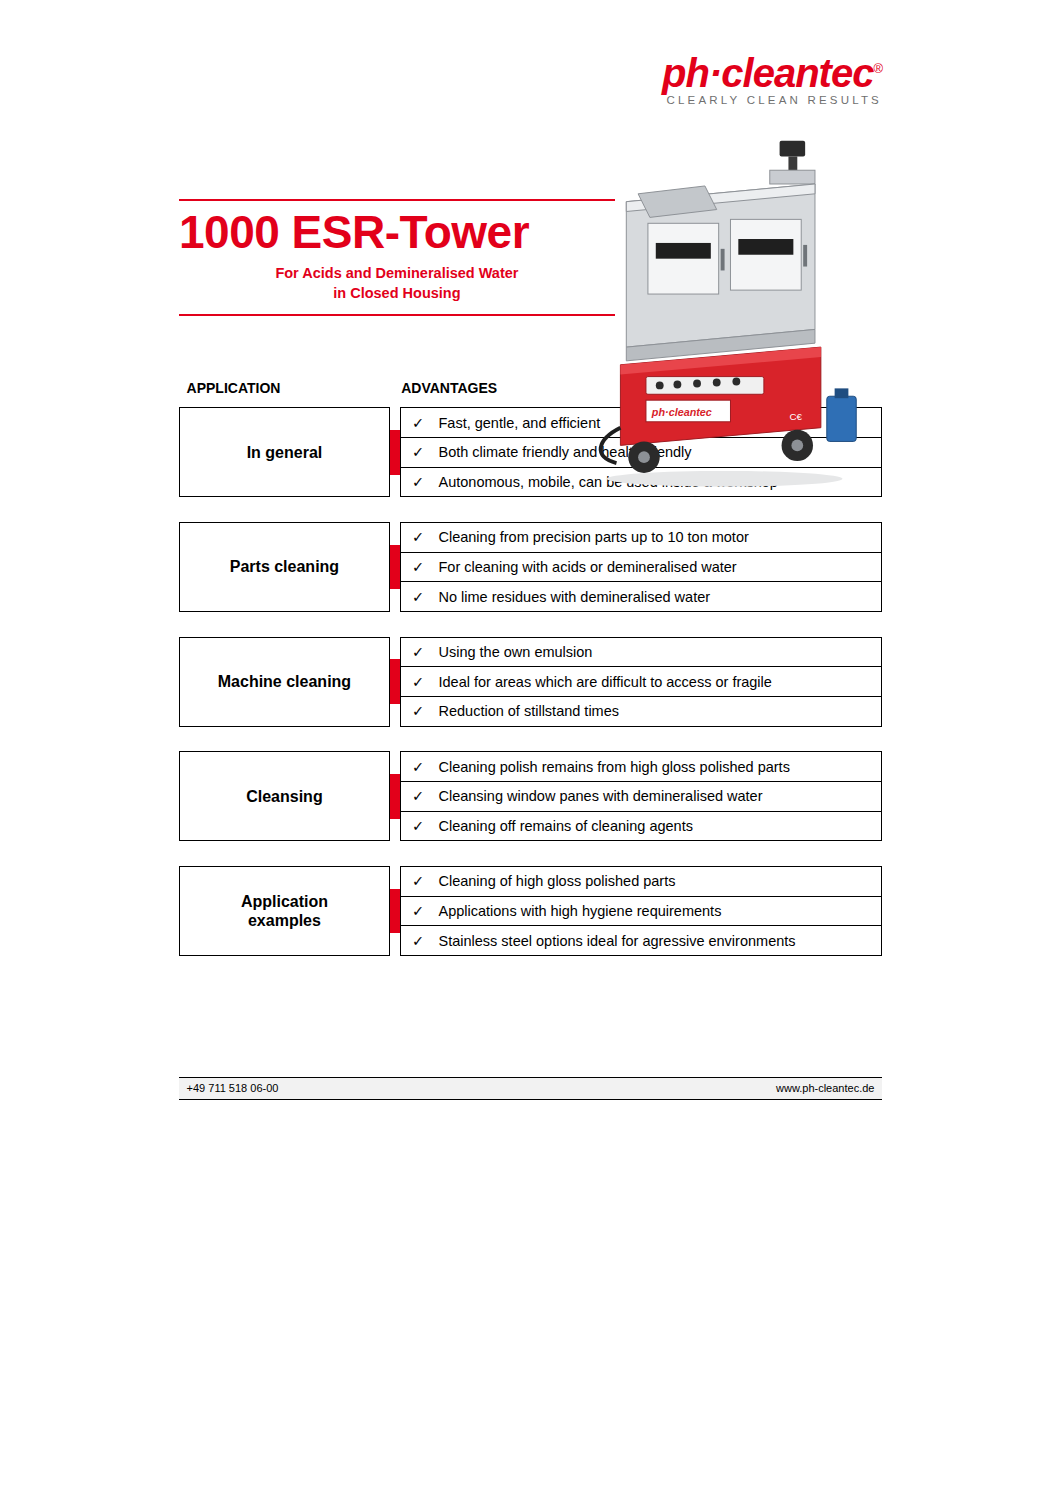ph·cleantec®
CLEARLY CLEAN RESULTS
1000 ESR-Tower unit ph·cleantec C€
1000 ESR-Tower
For Acids and Demineralised Water
in Closed Housing
APPLICATION
ADVANTAGES
In general
✓Fast, gentle, and efficient
✓Both climate friendly and health friendly
✓Autonomous, mobile, can be used inside a workshop
Parts cleaning
✓Cleaning from precision parts up to 10 ton motor
✓For cleaning with acids or demineralised water
✓No lime residues with demineralised water
Machine cleaning
✓Using the own emulsion
✓Ideal for areas which are difficult to access or fragile
✓Reduction of stillstand times
Cleansing
✓Cleaning polish remains from high gloss polished parts
✓Cleansing window panes with demineralised water
✓Cleaning off remains of cleaning agents
Application
examples
✓Cleaning of high gloss polished parts
✓Applications with high hygiene requirements
✓Stainless steel options ideal for agressive environments
+49 711 518 06-00 www.ph-cleantec.de